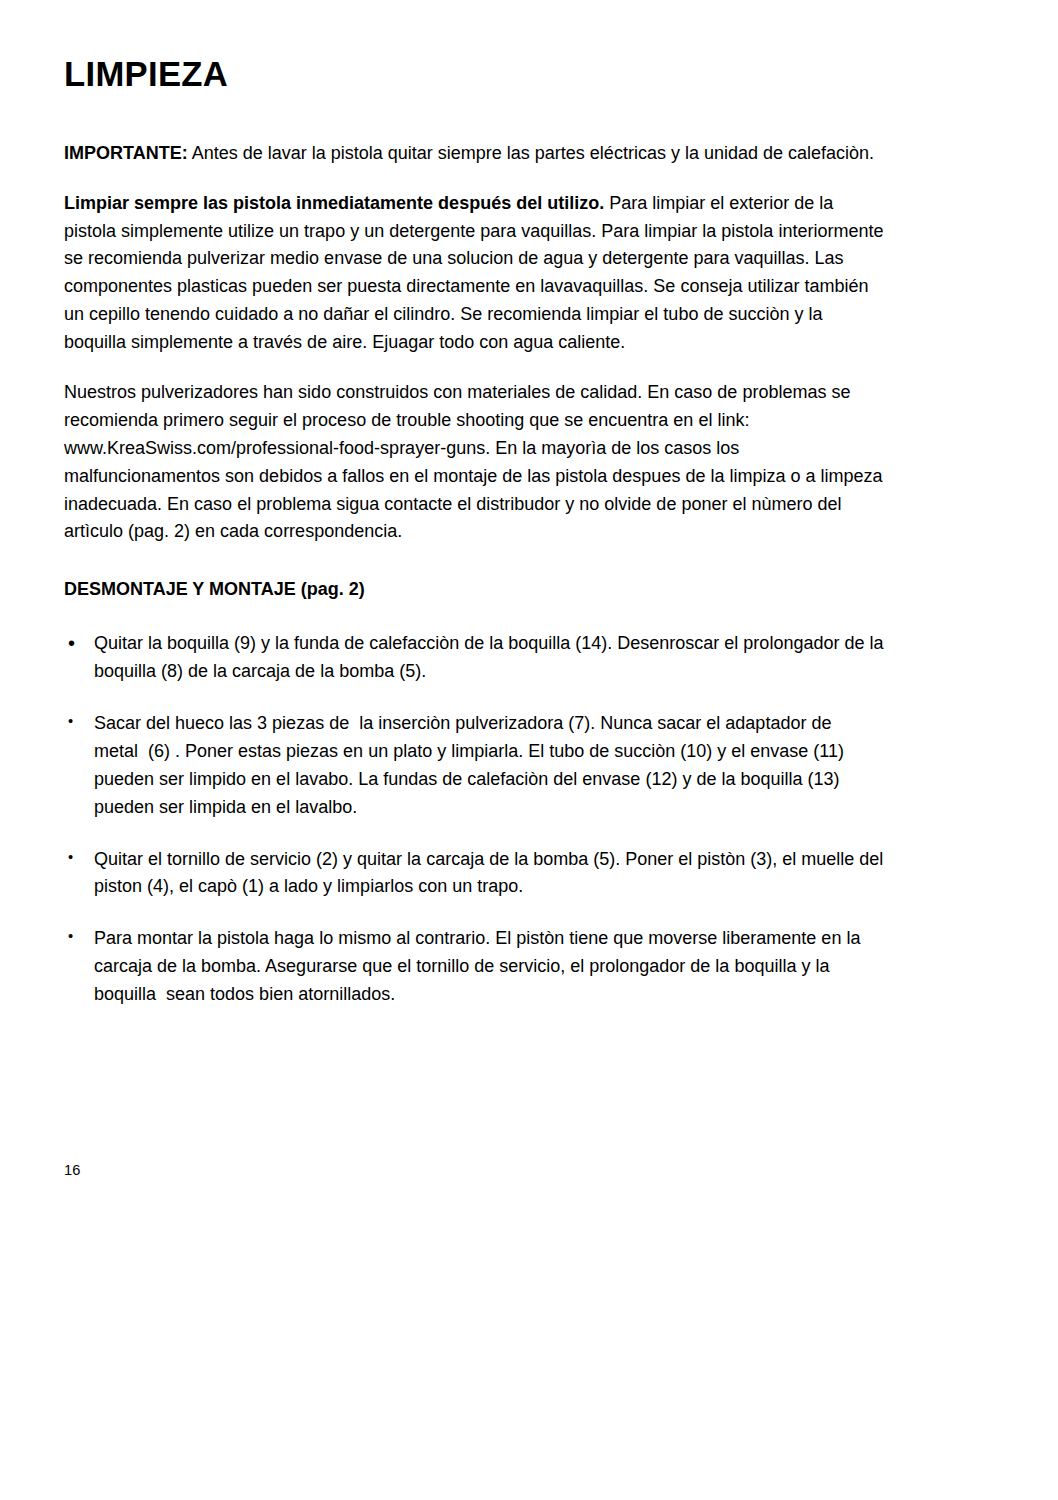LIMPIEZA
IMPORTANTE: Antes de lavar la pistola quitar siempre las partes eléctricas y la unidad de calefaciòn.
Limpiar sempre las pistola inmediatamente después del utilizo. Para limpiar el exterior de la pistola simplemente utilize un trapo y un detergente para vaquillas. Para limpiar la pistola interiormente se recomienda pulverizar medio envase de una solucion de agua y detergente para vaquillas. Las componentes plasticas pueden ser puesta directamente en lavavaquillas. Se conseja utilizar también un cepillo tenendo cuidado a no dañar el cilindro. Se recomienda limpiar el tubo de succiòn y la boquilla simplemente a través de aire. Ejuagar todo con agua caliente.
Nuestros pulverizadores han sido construidos con materiales de calidad. En caso de problemas se recomienda primero seguir el proceso de trouble shooting que se encuentra en el link: www.KreaSwiss.com/professional-food-sprayer-guns. En la mayorìa de los casos los malfuncionamentos son debidos a fallos en el montaje de las pistola despues de la limpiza o a limpeza inadecuada. En caso el problema sigua contacte el distribudor y no olvide de poner el nùmero del artìculo (pag. 2) en cada correspondencia.
DESMONTAJE Y MONTAJE (pag. 2)
•Quitar la boquilla (9) y la funda de calefacciòn de la boquilla (14). Desenroscar el prolongador de la boquilla (8) de la carcaja de la bomba (5).
•Sacar del hueco las 3 piezas de la inserciòn pulverizadora (7). Nunca sacar el adaptador de metal (6) . Poner estas piezas en un plato y limpiarla. El tubo de succiòn (10) y el envase (11) pueden ser limpido en el lavabo. La fundas de calefaciòn del envase (12) y de la boquilla (13) pueden ser limpida en el lavalbo.
•Quitar el tornillo de servicio (2) y quitar la carcaja de la bomba (5). Poner el pistòn (3), el muelle del piston (4), el capò (1) a lado y limpiarlos con un trapo.
•Para montar la pistola haga lo mismo al contrario. El pistòn tiene que moverse liberamente en la carcaja de la bomba. Asegurarse que el tornillo de servicio, el prolongador de la boquilla y la boquilla sean todos bien atornillados.
16